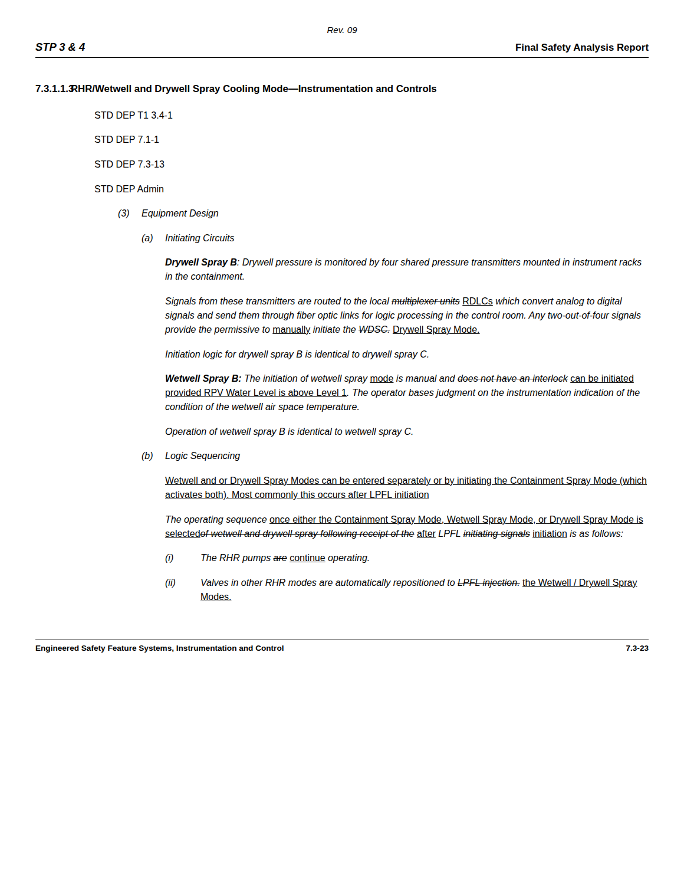Rev. 09
STP 3 & 4
Final Safety Analysis Report
7.3.1.1.3 RHR/Wetwell and Drywell Spray Cooling Mode—Instrumentation and Controls
STD DEP T1 3.4-1
STD DEP 7.1-1
STD DEP 7.3-13
STD DEP Admin
(3) Equipment Design
(a) Initiating Circuits
Drywell Spray B: Drywell pressure is monitored by four shared pressure transmitters mounted in instrument racks in the containment.
Signals from these transmitters are routed to the local multiplexer units RDLCs which convert analog to digital signals and send them through fiber optic links for logic processing in the control room. Any two-out-of-four signals provide the permissive to manually initiate the WDSC. Drywell Spray Mode.
Initiation logic for drywell spray B is identical to drywell spray C.
Wetwell Spray B: The initiation of wetwell spray mode is manual and does not have an interlock can be initiated provided RPV Water Level is above Level 1. The operator bases judgment on the instrumentation indication of the condition of the wetwell air space temperature.
Operation of wetwell spray B is identical to wetwell spray C.
(b) Logic Sequencing
Wetwell and or Drywell Spray Modes can be entered separately or by initiating the Containment Spray Mode (which activates both). Most commonly this occurs after LPFL initiation
The operating sequence once either the Containment Spray Mode, Wetwell Spray Mode, or Drywell Spray Mode is selected of wetwell and drywell spray following receipt of the after LPFL initiating signals initiation is as follows:
(i) The RHR pumps are continue operating.
(ii) Valves in other RHR modes are automatically repositioned to LPFL injection. the Wetwell / Drywell Spray Modes.
Engineered Safety Feature Systems, Instrumentation and Control
7.3-23